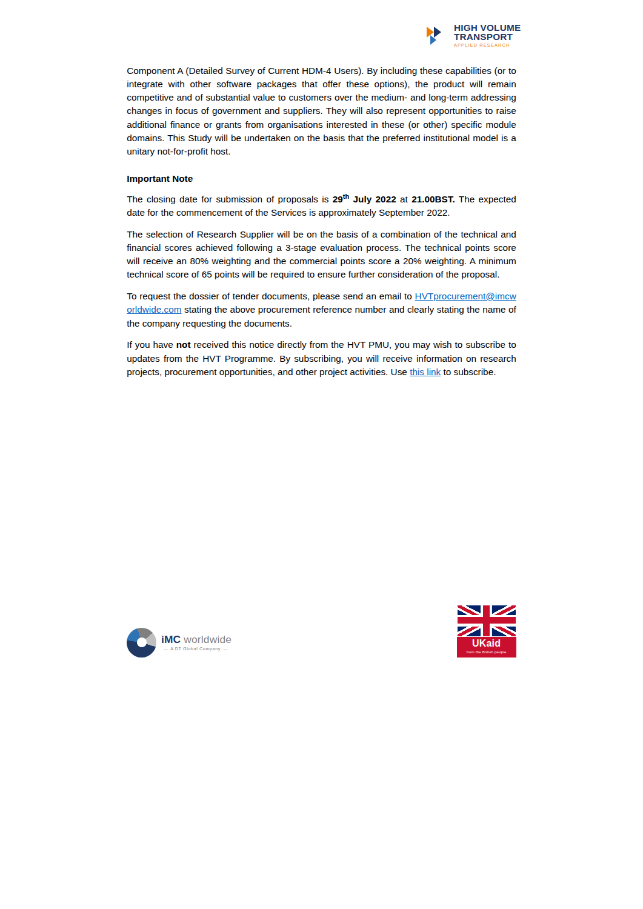HIGH VOLUME
TRANSPORT
APPLIED RESEARCH
Component A (Detailed Survey of Current HDM-4 Users). By including these capabilities (or to integrate with other software packages that offer these options), the product will remain competitive and of substantial value to customers over the medium- and long-term addressing changes in focus of government and suppliers. They will also represent opportunities to raise additional finance or grants from organisations interested in these (or other) specific module domains. This Study will be undertaken on the basis that the preferred institutional model is a unitary not-for-profit host.
Important Note
The closing date for submission of proposals is 29th July 2022 at 21.00BST. The expected date for the commencement of the Services is approximately September 2022.
The selection of Research Supplier will be on the basis of a combination of the technical and financial scores achieved following a 3-stage evaluation process. The technical points score will receive an 80% weighting and the commercial points score a 20% weighting. A minimum technical score of 65 points will be required to ensure further consideration of the proposal.
To request the dossier of tender documents, please send an email to HVTprocurement@imcworldwide.com stating the above procurement reference number and clearly stating the name of the company requesting the documents.
If you have not received this notice directly from the HVT PMU, you may wish to subscribe to updates from the HVT Programme. By subscribing, you will receive information on research projects, procurement opportunities, and other project activities. Use this link to subscribe.
iMC worldwide
A DT Global Company
UKaid
from the British people